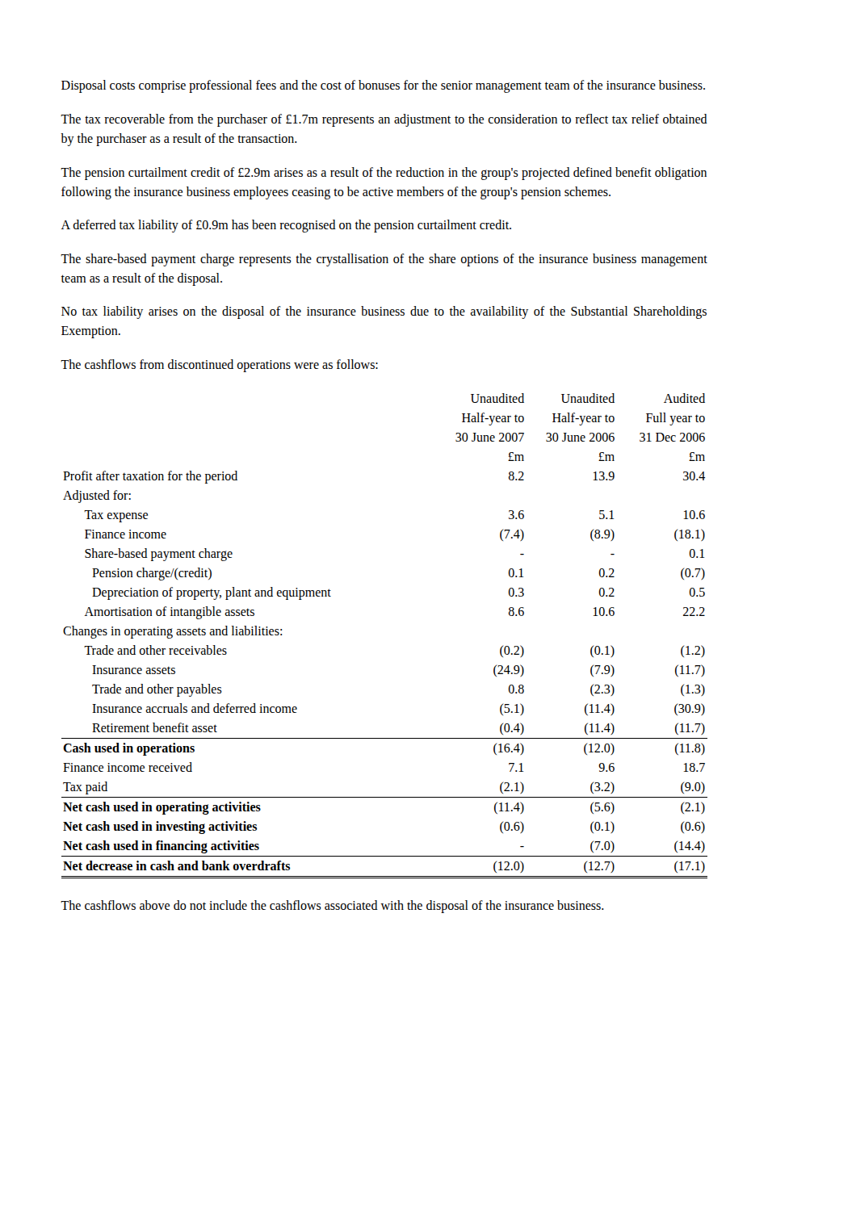Disposal costs comprise professional fees and the cost of bonuses for the senior management team of the insurance business.
The tax recoverable from the purchaser of £1.7m represents an adjustment to the consideration to reflect tax relief obtained by the purchaser as a result of the transaction.
The pension curtailment credit of £2.9m arises as a result of the reduction in the group's projected defined benefit obligation following the insurance business employees ceasing to be active members of the group's pension schemes.
A deferred tax liability of £0.9m has been recognised on the pension curtailment credit.
The share-based payment charge represents the crystallisation of the share options of the insurance business management team as a result of the disposal.
No tax liability arises on the disposal of the insurance business due to the availability of the Substantial Shareholdings Exemption.
The cashflows from discontinued operations were as follows:
| | Unaudited | Unaudited | Audited |
| --- | --- | --- | --- |
| | Half-year to | Half-year to | Full year to |
| | 30 June 2007 | 30 June 2006 | 31 Dec 2006 |
| | £m | £m | £m |
| Profit after taxation for the period | 8.2 | 13.9 | 30.4 |
| Adjusted for: | | | |
| Tax expense | 3.6 | 5.1 | 10.6 |
| Finance income | (7.4) | (8.9) | (18.1) |
| Share-based payment charge | - | - | 0.1 |
| Pension charge/(credit) | 0.1 | 0.2 | (0.7) |
| Depreciation of property, plant and equipment | 0.3 | 0.2 | 0.5 |
| Amortisation of intangible assets | 8.6 | 10.6 | 22.2 |
| Changes in operating assets and liabilities: | | | |
| Trade and other receivables | (0.2) | (0.1) | (1.2) |
| Insurance assets | (24.9) | (7.9) | (11.7) |
| Trade and other payables | 0.8 | (2.3) | (1.3) |
| Insurance accruals and deferred income | (5.1) | (11.4) | (30.9) |
| Retirement benefit asset | (0.4) | (11.4) | (11.7) |
| Cash used in operations | (16.4) | (12.0) | (11.8) |
| Finance income received | 7.1 | 9.6 | 18.7 |
| Tax paid | (2.1) | (3.2) | (9.0) |
| Net cash used in operating activities | (11.4) | (5.6) | (2.1) |
| Net cash used in investing activities | (0.6) | (0.1) | (0.6) |
| Net cash used in financing activities | - | (7.0) | (14.4) |
| Net decrease in cash and bank overdrafts | (12.0) | (12.7) | (17.1) |
The cashflows above do not include the cashflows associated with the disposal of the insurance business.